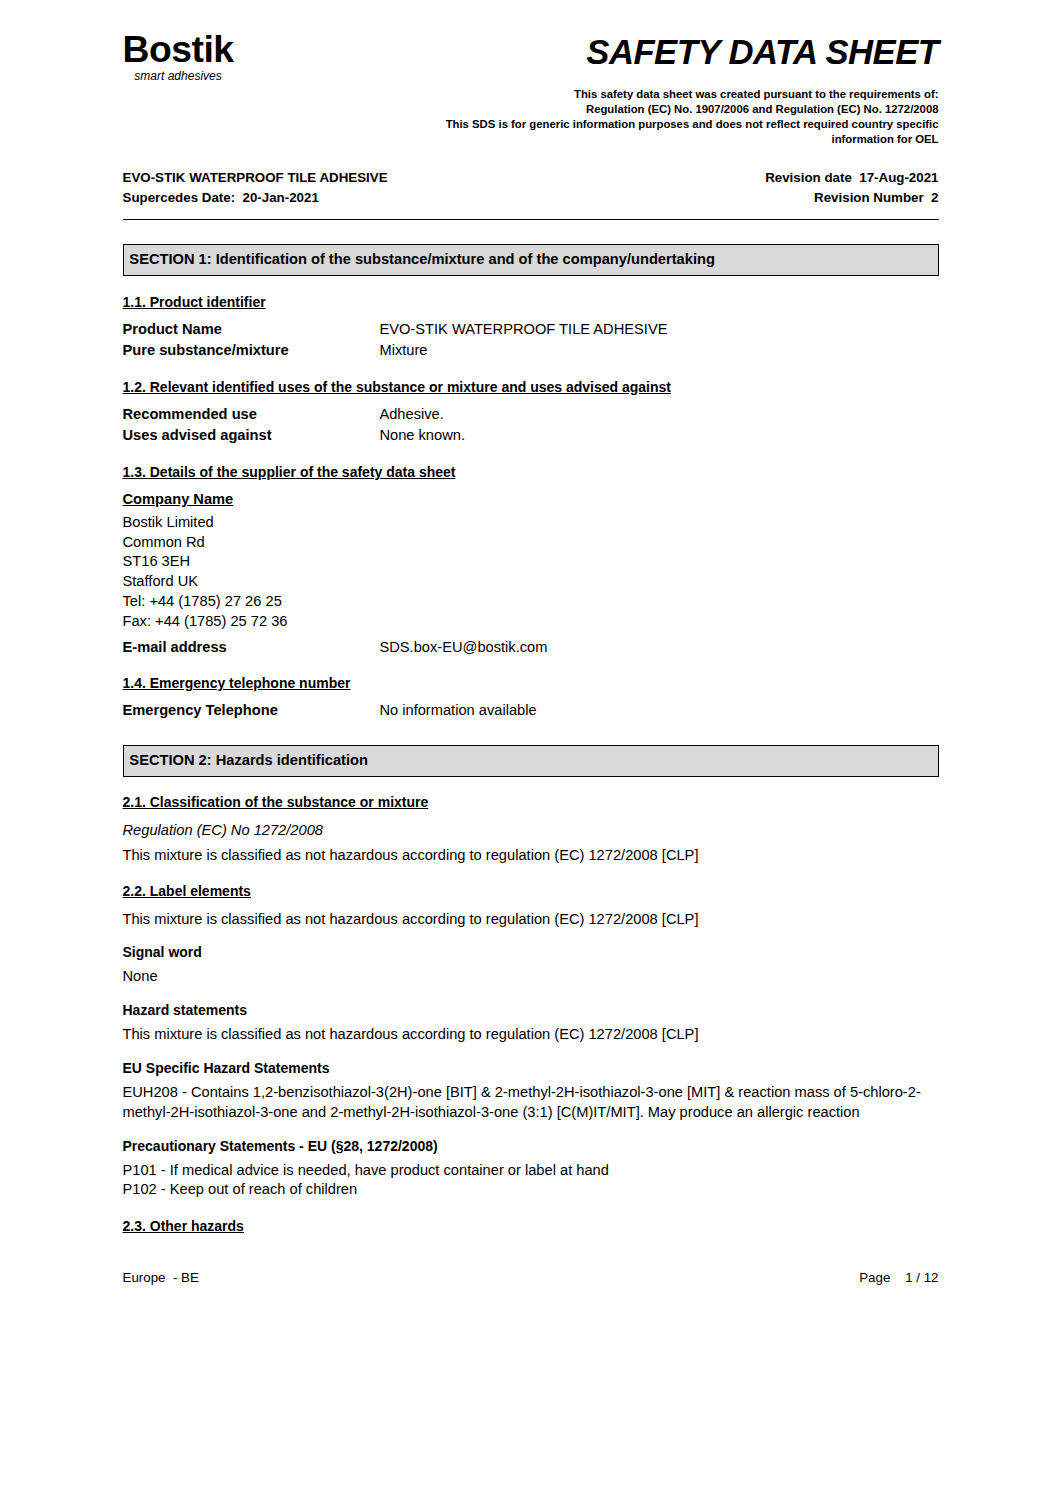Bostik
smart adhesives
SAFETY DATA SHEET
This safety data sheet was created pursuant to the requirements of:
Regulation (EC) No. 1907/2006 and Regulation (EC) No. 1272/2008
This SDS is for generic information purposes and does not reflect required country specific
information for OEL
EVO-STIK WATERPROOF TILE ADHESIVE
Supercedes Date: 20-Jan-2021
Revision date 17-Aug-2021
Revision Number 2
SECTION 1: Identification of the substance/mixture and of the company/undertaking
1.1. Product identifier
Product Name
EVO-STIK WATERPROOF TILE ADHESIVE
Pure substance/mixture
Mixture
1.2. Relevant identified uses of the substance or mixture and uses advised against
Recommended use
Adhesive.
Uses advised against
None known.
1.3. Details of the supplier of the safety data sheet
Company Name
Bostik Limited
Common Rd
ST16 3EH
Stafford UK
Tel: +44 (1785) 27 26 25
Fax: +44 (1785) 25 72 36
E-mail address
SDS.box-EU@bostik.com
1.4. Emergency telephone number
Emergency Telephone
No information available
SECTION 2: Hazards identification
2.1. Classification of the substance or mixture
Regulation (EC) No 1272/2008
This mixture is classified as not hazardous according to regulation (EC) 1272/2008 [CLP]
2.2. Label elements
This mixture is classified as not hazardous according to regulation (EC) 1272/2008 [CLP]
Signal word
None
Hazard statements
This mixture is classified as not hazardous according to regulation (EC) 1272/2008 [CLP]
EU Specific Hazard Statements
EUH208 - Contains 1,2-benzisothiazol-3(2H)-one [BIT] & 2-methyl-2H-isothiazol-3-one [MIT] & reaction mass of 5-chloro-2-methyl-2H-isothiazol-3-one and 2-methyl-2H-isothiazol-3-one (3:1) [C(M)IT/MIT]. May produce an allergic reaction
Precautionary Statements - EU (§28, 1272/2008)
P101 - If medical advice is needed, have product container or label at hand
P102 - Keep out of reach of children
2.3. Other hazards
Europe - BE
Page 1 / 12